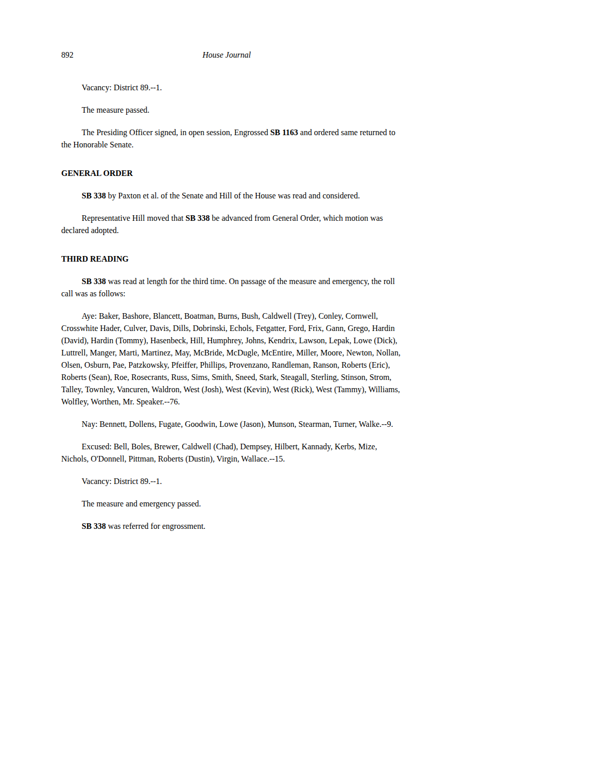892 House Journal
Vacancy: District 89.--1.
The measure passed.
The Presiding Officer signed, in open session, Engrossed SB 1163 and ordered same returned to the Honorable Senate.
General Order
SB 338 by Paxton et al. of the Senate and Hill of the House was read and considered.
Representative Hill moved that SB 338 be advanced from General Order, which motion was declared adopted.
Third Reading
SB 338 was read at length for the third time. On passage of the measure and emergency, the roll call was as follows:
Aye: Baker, Bashore, Blancett, Boatman, Burns, Bush, Caldwell (Trey), Conley, Cornwell, Crosswhite Hader, Culver, Davis, Dills, Dobrinski, Echols, Fetgatter, Ford, Frix, Gann, Grego, Hardin (David), Hardin (Tommy), Hasenbeck, Hill, Humphrey, Johns, Kendrix, Lawson, Lepak, Lowe (Dick), Luttrell, Manger, Marti, Martinez, May, McBride, McDugle, McEntire, Miller, Moore, Newton, Nollan, Olsen, Osburn, Pae, Patzkowsky, Pfeiffer, Phillips, Provenzano, Randleman, Ranson, Roberts (Eric), Roberts (Sean), Roe, Rosecrants, Russ, Sims, Smith, Sneed, Stark, Steagall, Sterling, Stinson, Strom, Talley, Townley, Vancuren, Waldron, West (Josh), West (Kevin), West (Rick), West (Tammy), Williams, Wolfley, Worthen, Mr. Speaker.--76.
Nay: Bennett, Dollens, Fugate, Goodwin, Lowe (Jason), Munson, Stearman, Turner, Walke.--9.
Excused: Bell, Boles, Brewer, Caldwell (Chad), Dempsey, Hilbert, Kannady, Kerbs, Mize, Nichols, O'Donnell, Pittman, Roberts (Dustin), Virgin, Wallace.--15.
Vacancy: District 89.--1.
The measure and emergency passed.
SB 338 was referred for engrossment.